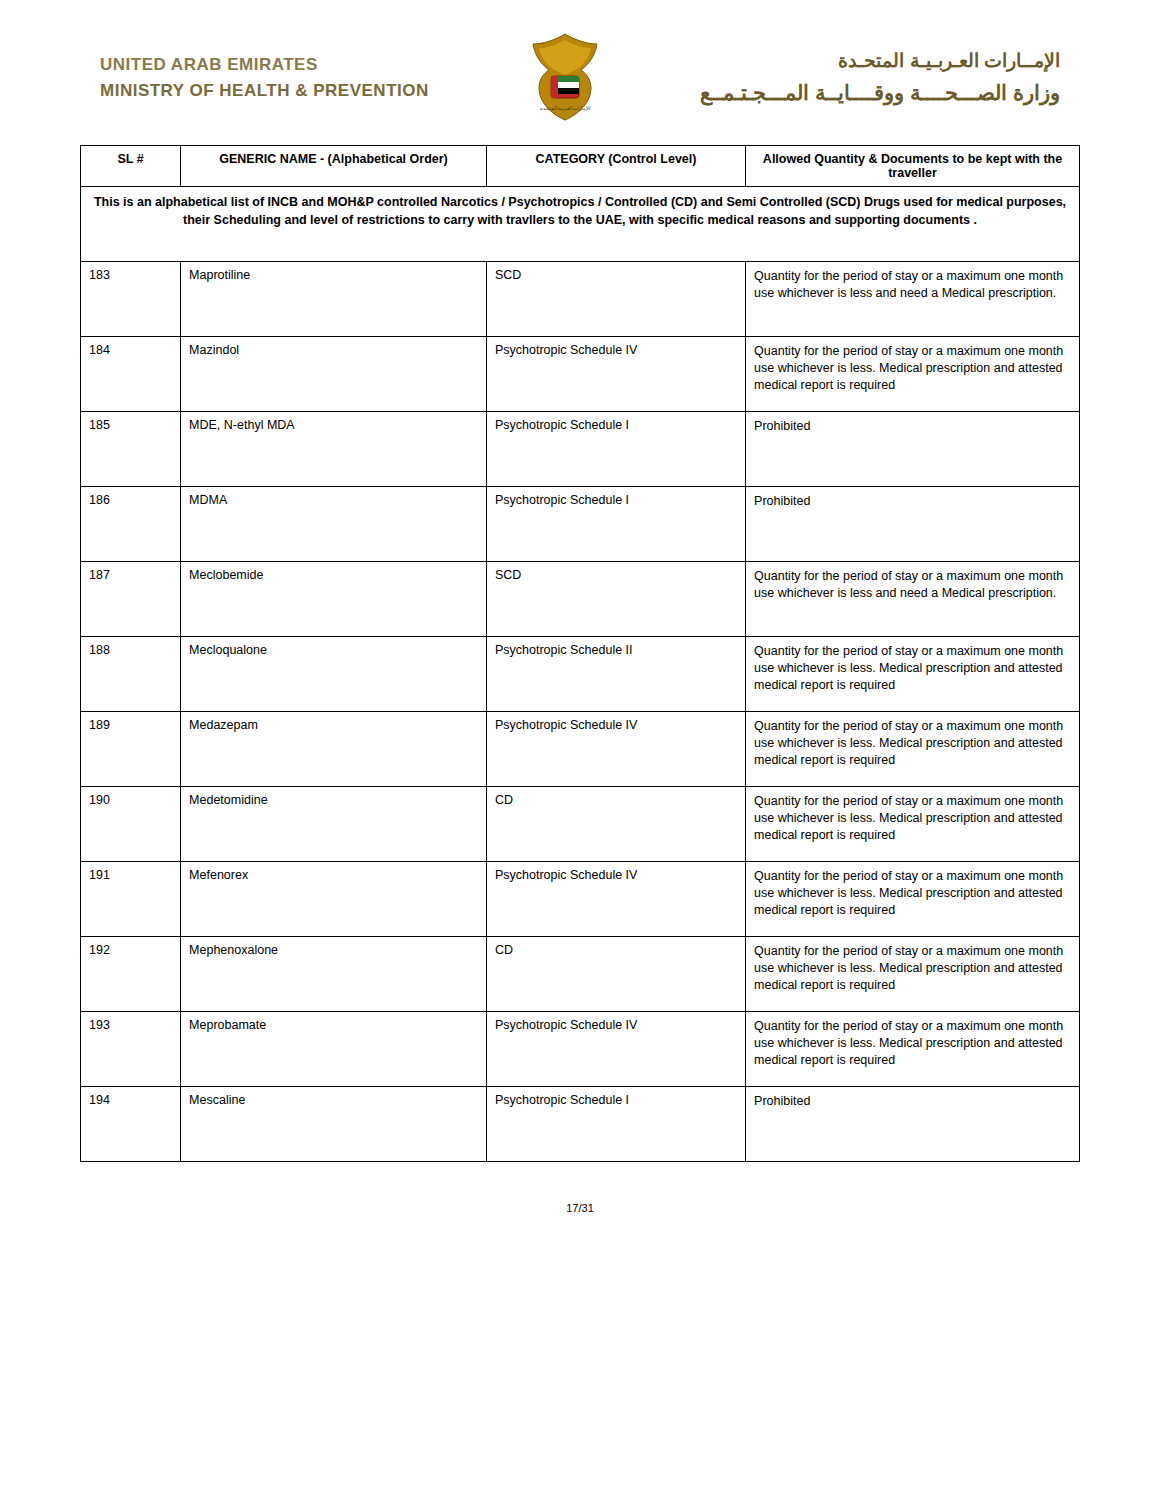UNITED ARAB EMIRATES
MINISTRY OF HEALTH & PREVENTION
الإمارات العربية المتحدة
الإمــارات العـربـيـة المتحـدة
وزارة الصـــحــــة ووقــــايــة المـــجـتـمــع
| This is an alphabetical list of INCB and MOH&P controlled Narcotics / Psychotropics / Controlled (CD) and Semi Controlled (SCD) Drugs used for medical purposes, their Scheduling and level of restrictions to carry with travllers to the UAE, with specific medical reasons and supporting documents . |
| SL # | GENERIC NAME - (Alphabetical Order) | CATEGORY (Control Level) | Allowed Quantity & Documents to be kept with the traveller |
| 183 | Maprotiline | SCD | Quantity for the period of stay or a maximum one month use whichever is less and need a Medical prescription. |
| 184 | Mazindol | Psychotropic Schedule IV | Quantity for the period of stay or a maximum one month use whichever is less. Medical prescription and attested medical report is required |
| 185 | MDE, N-ethyl MDA | Psychotropic Schedule I | Prohibited |
| 186 | MDMA | Psychotropic Schedule I | Prohibited |
| 187 | Meclobemide | SCD | Quantity for the period of stay or a maximum one month use whichever is less and need a Medical prescription. |
| 188 | Mecloqualone | Psychotropic Schedule II | Quantity for the period of stay or a maximum one month use whichever is less. Medical prescription and attested medical report is required |
| 189 | Medazepam | Psychotropic Schedule IV | Quantity for the period of stay or a maximum one month use whichever is less. Medical prescription and attested medical report is required |
| 190 | Medetomidine | CD | Quantity for the period of stay or a maximum one month use whichever is less. Medical prescription and attested medical report is required |
| 191 | Mefenorex | Psychotropic Schedule IV | Quantity for the period of stay or a maximum one month use whichever is less. Medical prescription and attested medical report is required |
| 192 | Mephenoxalone | CD | Quantity for the period of stay or a maximum one month use whichever is less. Medical prescription and attested medical report is required |
| 193 | Meprobamate | Psychotropic Schedule IV | Quantity for the period of stay or a maximum one month use whichever is less. Medical prescription and attested medical report is required |
| 194 | Mescaline | Psychotropic Schedule I | Prohibited |
17/31